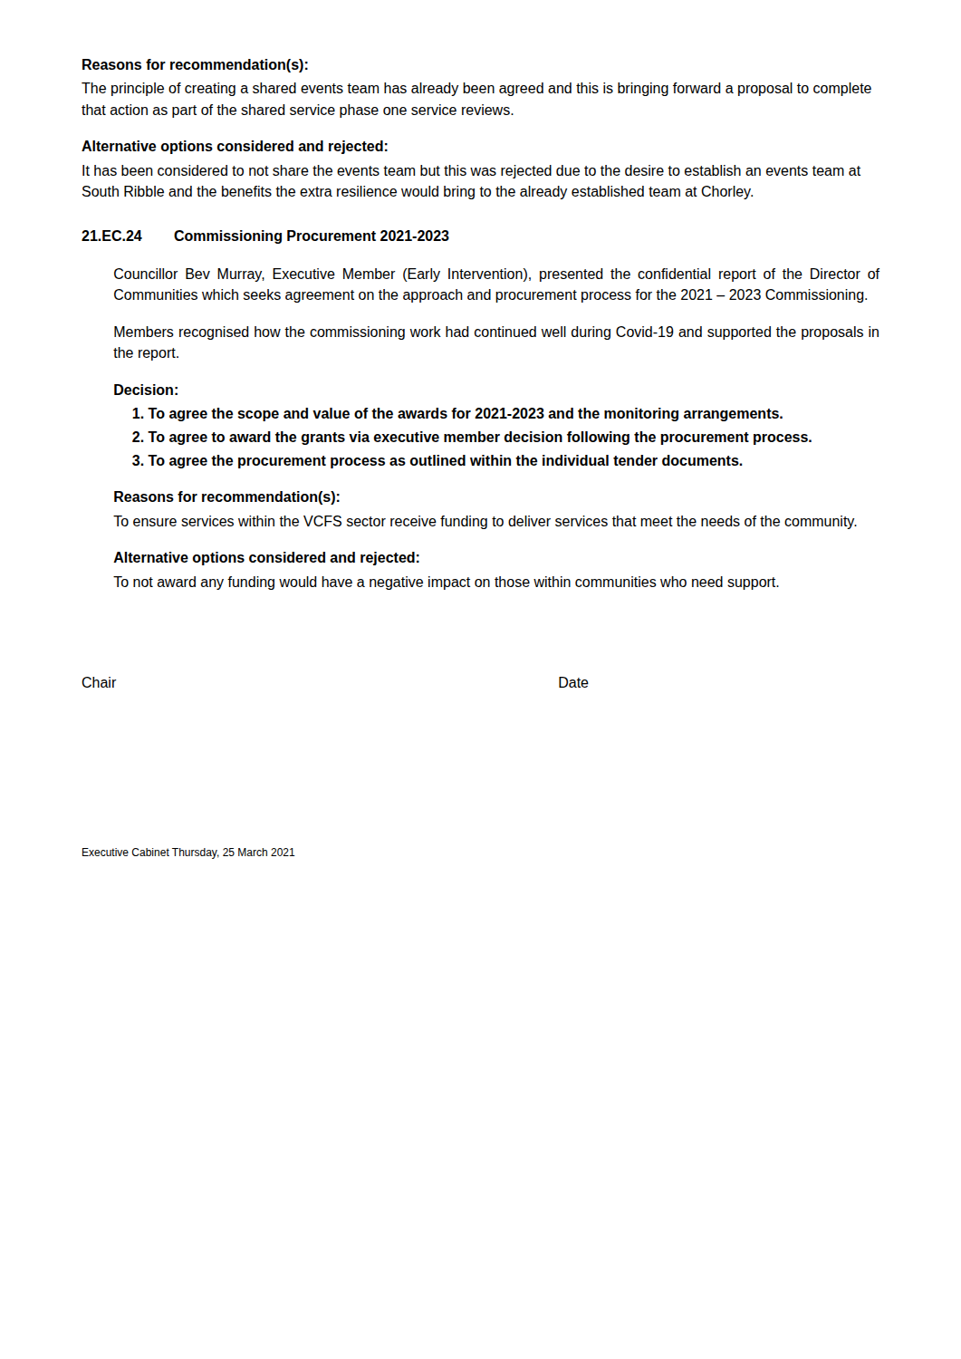Reasons for recommendation(s):
The principle of creating a shared events team has already been agreed and this is bringing forward a proposal to complete that action as part of the shared service phase one service reviews.
Alternative options considered and rejected:
It has been considered to not share the events team but this was rejected due to the desire to establish an events team at South Ribble and the benefits the extra resilience would bring to the already established team at Chorley.
21.EC.24 Commissioning Procurement 2021-2023
Councillor Bev Murray, Executive Member (Early Intervention), presented the confidential report of the Director of Communities which seeks agreement on the approach and procurement process for the 2021 – 2023 Commissioning.
Members recognised how the commissioning work had continued well during Covid-19 and supported the proposals in the report.
Decision:
To agree the scope and value of the awards for 2021-2023 and the monitoring arrangements.
To agree to award the grants via executive member decision following the procurement process.
To agree the procurement process as outlined within the individual tender documents.
Reasons for recommendation(s):
To ensure services within the VCFS sector receive funding to deliver services that meet the needs of the community.
Alternative options considered and rejected:
To not award any funding would have a negative impact on those within communities who need support.
Chair Date
Executive Cabinet Thursday, 25 March 2021